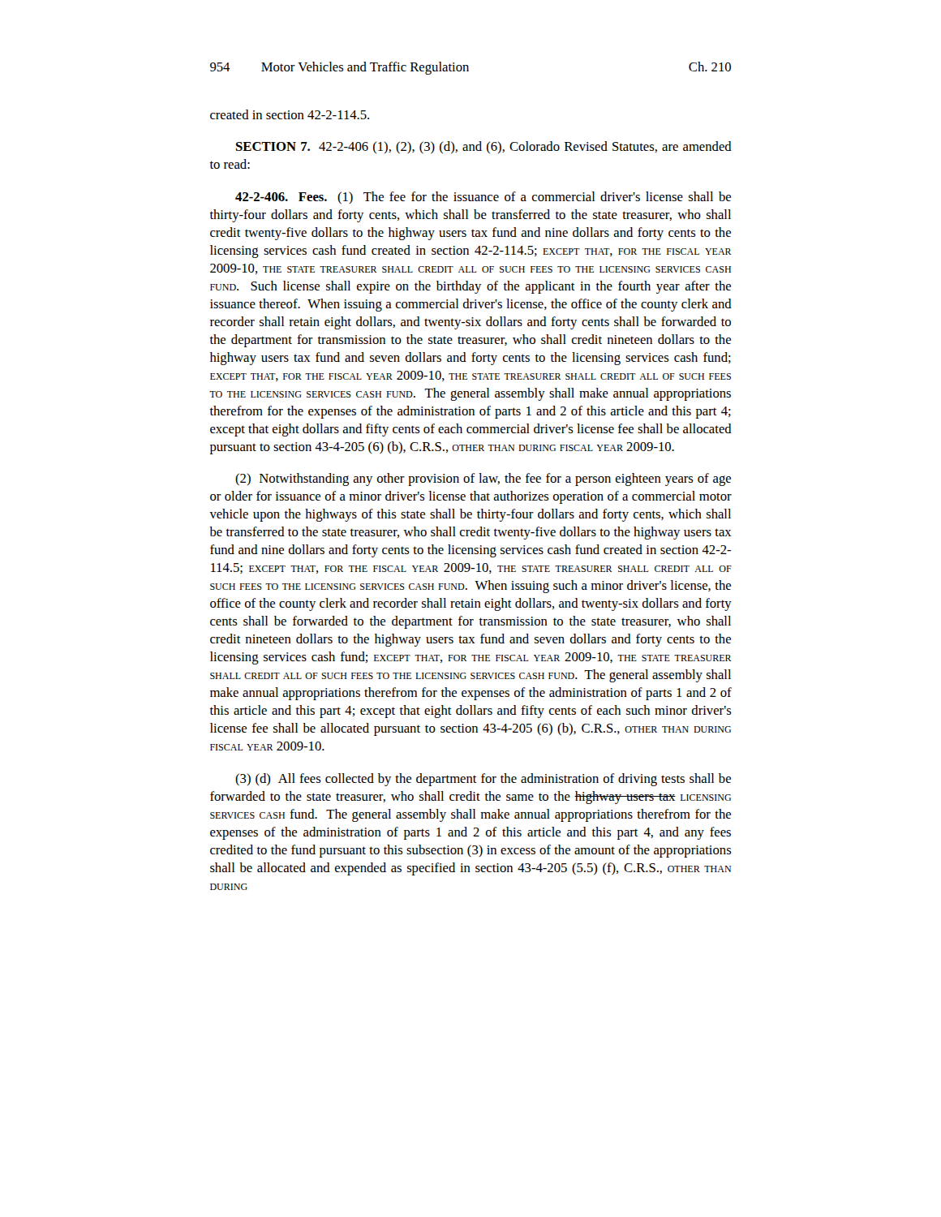954 Motor Vehicles and Traffic Regulation Ch. 210
created in section 42-2-114.5.
SECTION 7. 42-2-406 (1), (2), (3) (d), and (6), Colorado Revised Statutes, are amended to read:
42-2-406. Fees. (1) The fee for the issuance of a commercial driver's license shall be thirty-four dollars and forty cents, which shall be transferred to the state treasurer, who shall credit twenty-five dollars to the highway users tax fund and nine dollars and forty cents to the licensing services cash fund created in section 42-2-114.5; except that, for the fiscal year 2009-10, the state treasurer shall credit all of such fees to the licensing services cash fund. Such license shall expire on the birthday of the applicant in the fourth year after the issuance thereof. When issuing a commercial driver's license, the office of the county clerk and recorder shall retain eight dollars, and twenty-six dollars and forty cents shall be forwarded to the department for transmission to the state treasurer, who shall credit nineteen dollars to the highway users tax fund and seven dollars and forty cents to the licensing services cash fund; except that, for the fiscal year 2009-10, the state treasurer shall credit all of such fees to the licensing services cash fund. The general assembly shall make annual appropriations therefrom for the expenses of the administration of parts 1 and 2 of this article and this part 4; except that eight dollars and fifty cents of each commercial driver's license fee shall be allocated pursuant to section 43-4-205 (6) (b), C.R.S., other than during fiscal year 2009-10.
(2) Notwithstanding any other provision of law, the fee for a person eighteen years of age or older for issuance of a minor driver's license that authorizes operation of a commercial motor vehicle upon the highways of this state shall be thirty-four dollars and forty cents, which shall be transferred to the state treasurer, who shall credit twenty-five dollars to the highway users tax fund and nine dollars and forty cents to the licensing services cash fund created in section 42-2-114.5; except that, for the fiscal year 2009-10, the state treasurer shall credit all of such fees to the licensing services cash fund. When issuing such a minor driver's license, the office of the county clerk and recorder shall retain eight dollars, and twenty-six dollars and forty cents shall be forwarded to the department for transmission to the state treasurer, who shall credit nineteen dollars to the highway users tax fund and seven dollars and forty cents to the licensing services cash fund; except that, for the fiscal year 2009-10, the state treasurer shall credit all of such fees to the licensing services cash fund. The general assembly shall make annual appropriations therefrom for the expenses of the administration of parts 1 and 2 of this article and this part 4; except that eight dollars and fifty cents of each such minor driver's license fee shall be allocated pursuant to section 43-4-205 (6) (b), C.R.S., other than during fiscal year 2009-10.
(3) (d) All fees collected by the department for the administration of driving tests shall be forwarded to the state treasurer, who shall credit the same to the highway users tax licensing services cash fund. The general assembly shall make annual appropriations therefrom for the expenses of the administration of parts 1 and 2 of this article and this part 4, and any fees credited to the fund pursuant to this subsection (3) in excess of the amount of the appropriations shall be allocated and expended as specified in section 43-4-205 (5.5) (f), C.R.S., other than during